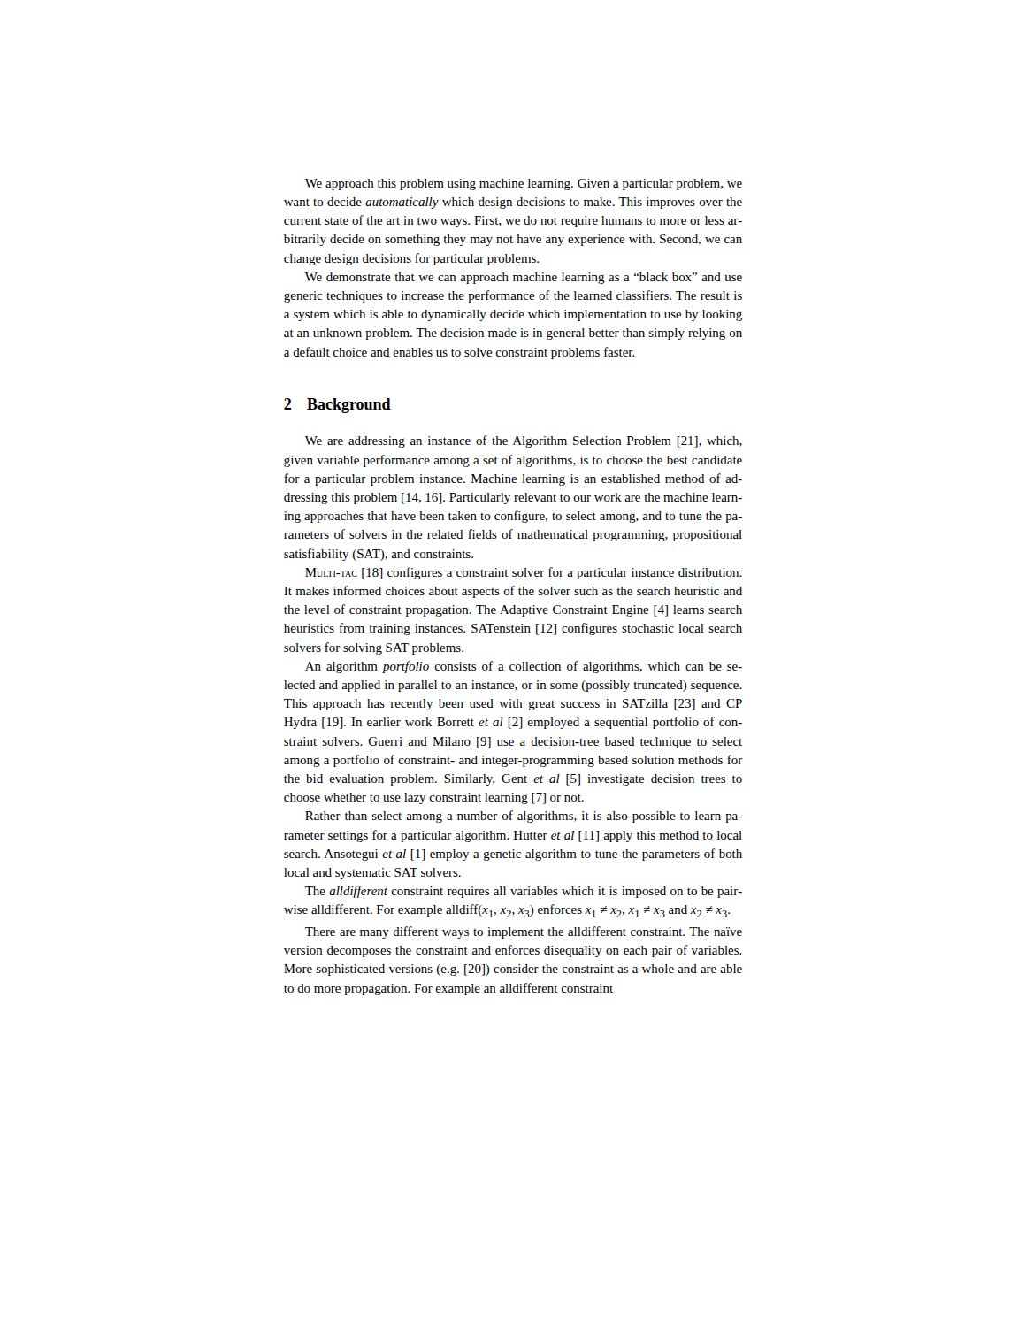We approach this problem using machine learning. Given a particular problem, we want to decide automatically which design decisions to make. This improves over the current state of the art in two ways. First, we do not require humans to more or less arbitrarily decide on something they may not have any experience with. Second, we can change design decisions for particular problems.
We demonstrate that we can approach machine learning as a “black box” and use generic techniques to increase the performance of the learned classifiers. The result is a system which is able to dynamically decide which implementation to use by looking at an unknown problem. The decision made is in general better than simply relying on a default choice and enables us to solve constraint problems faster.
2 Background
We are addressing an instance of the Algorithm Selection Problem [21], which, given variable performance among a set of algorithms, is to choose the best candidate for a particular problem instance. Machine learning is an established method of addressing this problem [14, 16]. Particularly relevant to our work are the machine learning approaches that have been taken to configure, to select among, and to tune the parameters of solvers in the related fields of mathematical programming, propositional satisfiability (SAT), and constraints.
Multi-tac [18] configures a constraint solver for a particular instance distribution. It makes informed choices about aspects of the solver such as the search heuristic and the level of constraint propagation. The Adaptive Constraint Engine [4] learns search heuristics from training instances. SATenstein [12] configures stochastic local search solvers for solving SAT problems.
An algorithm portfolio consists of a collection of algorithms, which can be selected and applied in parallel to an instance, or in some (possibly truncated) sequence. This approach has recently been used with great success in SATzilla [23] and CP Hydra [19]. In earlier work Borrett et al [2] employed a sequential portfolio of constraint solvers. Guerri and Milano [9] use a decision-tree based technique to select among a portfolio of constraint- and integer-programming based solution methods for the bid evaluation problem. Similarly, Gent et al [5] investigate decision trees to choose whether to use lazy constraint learning [7] or not.
Rather than select among a number of algorithms, it is also possible to learn parameter settings for a particular algorithm. Hutter et al [11] apply this method to local search. Ansotegui et al [1] employ a genetic algorithm to tune the parameters of both local and systematic SAT solvers.
The alldifferent constraint requires all variables which it is imposed on to be pairwise alldifferent. For example alldiff(x1, x2, x3) enforces x1 ≠ x2, x1 ≠ x3 and x2 ≠ x3.
There are many different ways to implement the alldifferent constraint. The naïve version decomposes the constraint and enforces disequality on each pair of variables. More sophisticated versions (e.g. [20]) consider the constraint as a whole and are able to do more propagation. For example an alldifferent constraint